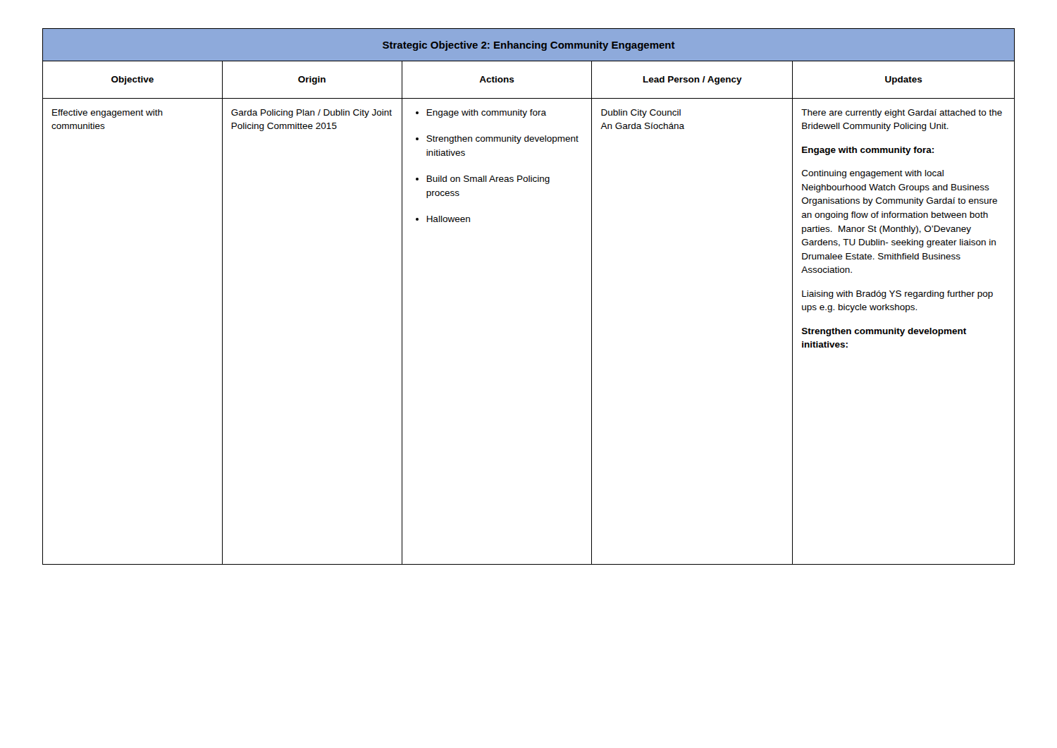Strategic Objective 2: Enhancing Community Engagement
| Objective | Origin | Actions | Lead Person / Agency | Updates |
| --- | --- | --- | --- | --- |
| Effective engagement with communities | Garda Policing Plan / Dublin City Joint Policing Committee 2015 | Engage with community fora Strengthen community development initiatives Build on Small Areas Policing process Halloween | Dublin City Council An Garda Síochána | There are currently eight Gardaí attached to the Bridewell Community Policing Unit. Engage with community fora: Continuing engagement with local Neighbourhood Watch Groups and Business Organisations by Community Gardaí to ensure an ongoing flow of information between both parties. Manor St (Monthly), O’Devaney Gardens, TU Dublin- seeking greater liaison in Drumalee Estate. Smithfield Business Association. Liaising with Bradóg YS regarding further pop ups e.g. bicycle workshops. Strengthen community development initiatives: |